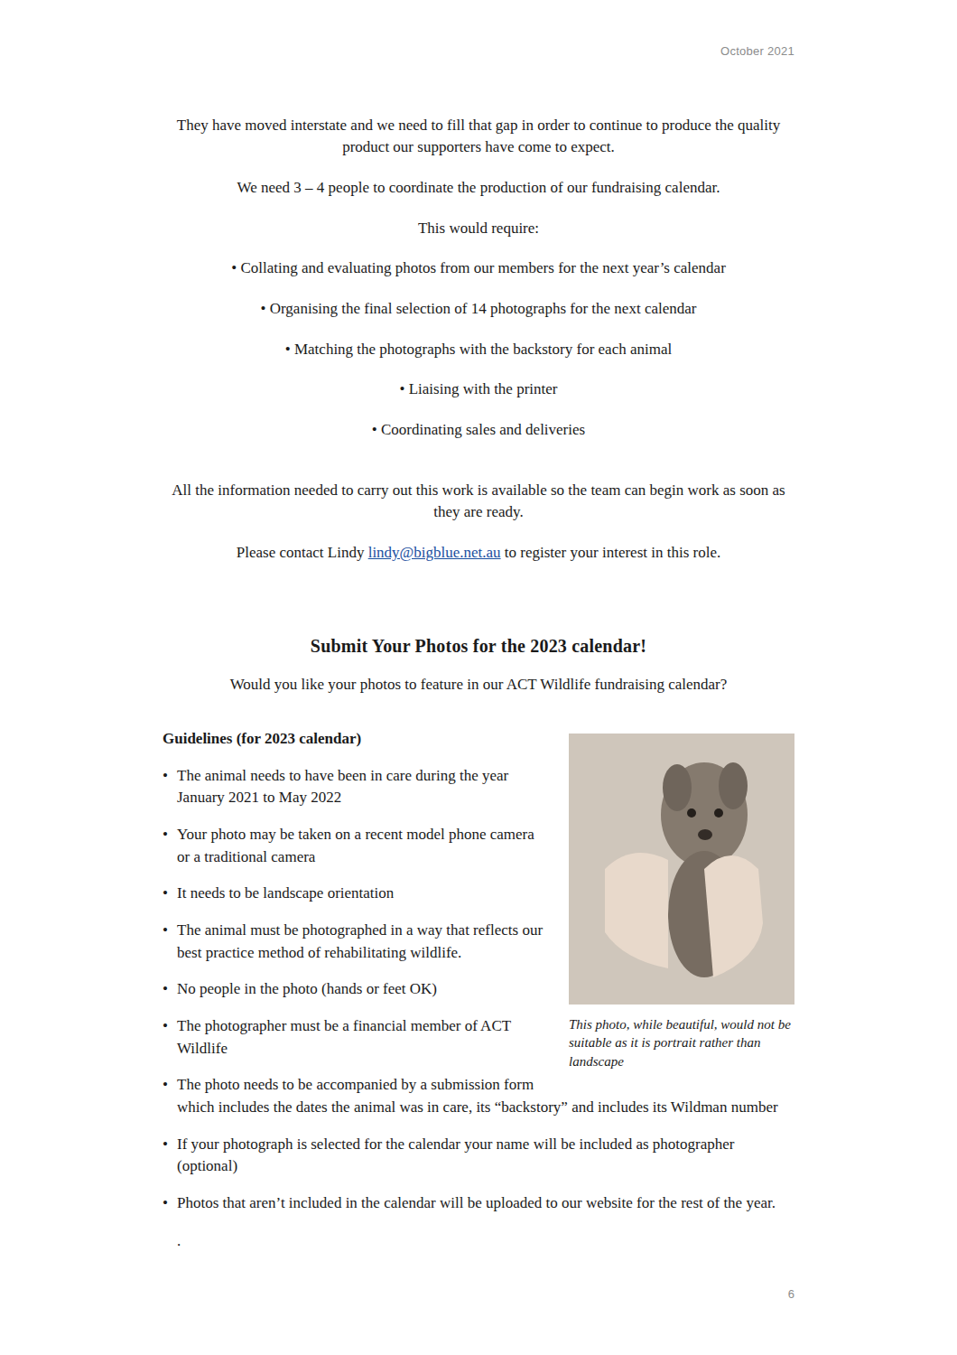October 2021
They have moved interstate and we need to fill that gap in order to continue to produce the quality product our supporters have come to expect.
We need 3 – 4 people to coordinate the production of our fundraising calendar.
This would require:
• Collating and evaluating photos from our members for the next year’s calendar
• Organising the final selection of 14 photographs for the next calendar
• Matching the photographs with the backstory for each animal
• Liaising with the printer
• Coordinating sales and deliveries
All the information needed to carry out this work is available so the team can begin work as soon as they are ready.
Please contact Lindy lindy@bigblue.net.au to register your interest in this role.
Submit Your Photos for the 2023 calendar!
Would you like your photos to feature in our ACT Wildlife fundraising calendar?
This photo, while beautiful, would not be suitable as it is portrait rather than landscape
Guidelines (for 2023 calendar)
The animal needs to have been in care during the year January 2021 to May 2022
Your photo may be taken on a recent model phone camera or a traditional camera
It needs to be landscape orientation
The animal must be photographed in a way that reflects our best practice method of rehabilitating wildlife.
No people in the photo (hands or feet OK)
The photographer must be a financial member of ACT Wildlife
The photo needs to be accompanied by a submission form which includes the dates the animal was in care, its “backstory” and includes its Wildman number
If your photograph is selected for the calendar your name will be included as photographer (optional)
Photos that aren’t included in the calendar will be uploaded to our website for the rest of the year.
.
6